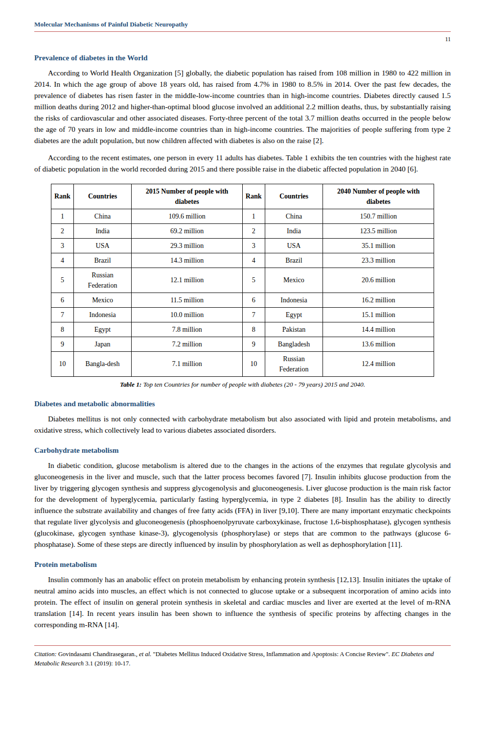Molecular Mechanisms of Painful Diabetic Neuropathy
11
Prevalence of diabetes in the World
According to World Health Organization [5] globally, the diabetic population has raised from 108 million in 1980 to 422 million in 2014. In which the age group of above 18 years old, has raised from 4.7% in 1980 to 8.5% in 2014. Over the past few decades, the prevalence of diabetes has risen faster in the middle-low-income countries than in high-income countries. Diabetes directly caused 1.5 million deaths during 2012 and higher-than-optimal blood glucose involved an additional 2.2 million deaths, thus, by substantially raising the risks of cardiovascular and other associated diseases. Forty-three percent of the total 3.7 million deaths occurred in the people below the age of 70 years in low and middle-income countries than in high-income countries. The majorities of people suffering from type 2 diabetes are the adult population, but now children affected with diabetes is also on the raise [2].
According to the recent estimates, one person in every 11 adults has diabetes. Table 1 exhibits the ten countries with the highest rate of diabetic population in the world recorded during 2015 and there possible raise in the diabetic affected population in 2040 [6].
| Rank | Countries | 2015 Number of people with diabetes | Rank | Countries | 2040 Number of people with diabetes |
| --- | --- | --- | --- | --- | --- |
| 1 | China | 109.6 million | 1 | China | 150.7 million |
| 2 | India | 69.2 million | 2 | India | 123.5 million |
| 3 | USA | 29.3 million | 3 | USA | 35.1 million |
| 4 | Brazil | 14.3 million | 4 | Brazil | 23.3 million |
| 5 | Russian Federation | 12.1 million | 5 | Mexico | 20.6 million |
| 6 | Mexico | 11.5 million | 6 | Indonesia | 16.2 million |
| 7 | Indonesia | 10.0 million | 7 | Egypt | 15.1 million |
| 8 | Egypt | 7.8 million | 8 | Pakistan | 14.4 million |
| 9 | Japan | 7.2 million | 9 | Bangladesh | 13.6 million |
| 10 | Bangla-desh | 7.1 million | 10 | Russian Federation | 12.4 million |
Table 1: Top ten Countries for number of people with diabetes (20 - 79 years) 2015 and 2040.
Diabetes and metabolic abnormalities
Diabetes mellitus is not only connected with carbohydrate metabolism but also associated with lipid and protein metabolisms, and oxidative stress, which collectively lead to various diabetes associated disorders.
Carbohydrate metabolism
In diabetic condition, glucose metabolism is altered due to the changes in the actions of the enzymes that regulate glycolysis and gluconeogenesis in the liver and muscle, such that the latter process becomes favored [7]. Insulin inhibits glucose production from the liver by triggering glycogen synthesis and suppress glycogenolysis and gluconeogenesis. Liver glucose production is the main risk factor for the development of hyperglycemia, particularly fasting hyperglycemia, in type 2 diabetes [8]. Insulin has the ability to directly influence the substrate availability and changes of free fatty acids (FFA) in liver [9,10]. There are many important enzymatic checkpoints that regulate liver glycolysis and gluconeogenesis (phosphoenolpyruvate carboxykinase, fructose 1,6-bisphosphatase), glycogen synthesis (glucokinase, glycogen synthase kinase-3), glycogenolysis (phosphorylase) or steps that are common to the pathways (glucose 6-phosphatase). Some of these steps are directly influenced by insulin by phosphorylation as well as dephosphorylation [11].
Protein metabolism
Insulin commonly has an anabolic effect on protein metabolism by enhancing protein synthesis [12,13]. Insulin initiates the uptake of neutral amino acids into muscles, an effect which is not connected to glucose uptake or a subsequent incorporation of amino acids into protein. The effect of insulin on general protein synthesis in skeletal and cardiac muscles and liver are exerted at the level of m-RNA translation [14]. In recent years insulin has been shown to influence the synthesis of specific proteins by affecting changes in the corresponding m-RNA [14].
Citation: Govindasami Chandirasegaran., et al. "Diabetes Mellitus Induced Oxidative Stress, Inflammation and Apoptosis: A Concise Review". EC Diabetes and Metabolic Research 3.1 (2019): 10-17.